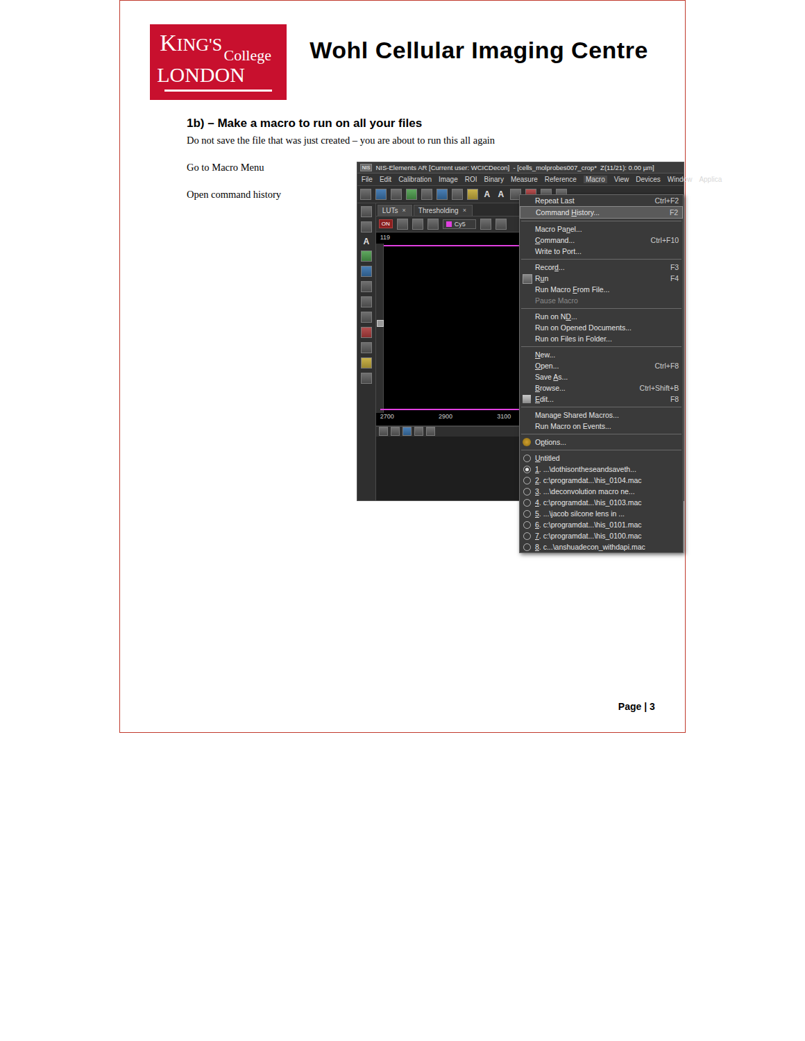KING'S College LONDON
Wohl Cellular Imaging Centre
1b) – Make a macro to run on all your files
Do not save the file that was just created – you are about to run this all again
Go to Macro Menu
Open command history
NIS NIS-Elements AR [Current user: WCICDecon] - [cells_molprobes007_crop* Z(11/21): 0.00 µm]
File Edit Calibration Image ROI Binary Measure Reference Macro View Devices Window Applica
Repeat Last Ctrl+F2
Command History... F2
Macro Panel...
Command... Ctrl+F10
Write to Port...
Record... F3
Run F4
Run Macro From File...
Pause Macro
Run on ND...
Run on Opened Documents...
Run on Files in Folder...
New...
Open... Ctrl+F8
Save As...
Browse... Ctrl+Shift+B
Edit... F8
Manage Shared Macros...
Run Macro on Events...
Options...
Untitled
1. ...\dothisontheseandsaveth...
2. c:\programdat...\his_0104.mac
3. ...\deconvolution macro ne...
4. c:\programdat...\his_0103.mac
5. ...\jacob silcone lens in ...
6. c:\programdat...\his_0101.mac
7. c:\programdat...\his_0100.mac
8. c...\anshuadecon_withdapi.mac
A A
A
LUTs ×
Thresholding ×
ON Cy5
119 G: 1.00 8?
2700 2900 3100 3300 3500 37
Hold Shift key to control all channels
Page | 3